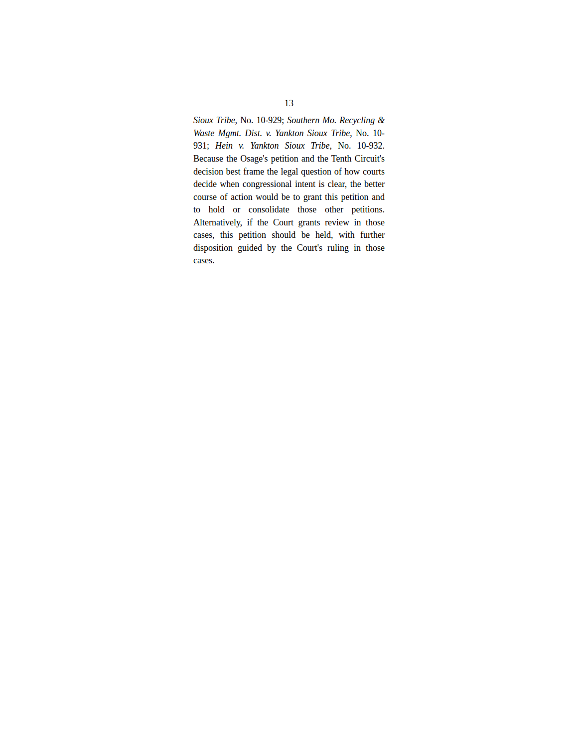13
Sioux Tribe, No. 10-929; Southern Mo. Recycling & Waste Mgmt. Dist. v. Yankton Sioux Tribe, No. 10-931; Hein v. Yankton Sioux Tribe, No. 10-932. Because the Osage's petition and the Tenth Circuit's decision best frame the legal question of how courts decide when congressional intent is clear, the better course of action would be to grant this petition and to hold or consolidate those other petitions. Alternatively, if the Court grants review in those cases, this petition should be held, with further disposition guided by the Court's ruling in those cases.